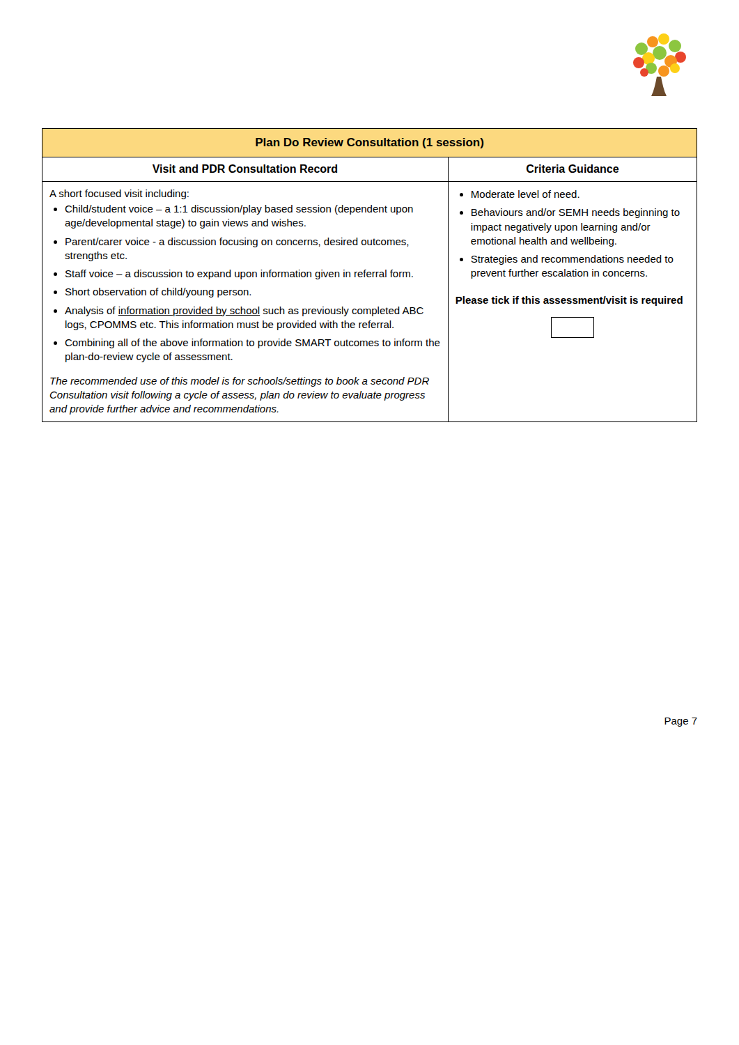| Plan Do Review Consultation (1 session) |
| --- |
| Visit and PDR Consultation Record | Criteria Guidance |
| A short focused visit including: Child/student voice – a 1:1 discussion/play based session (dependent upon age/developmental stage) to gain views and wishes. Parent/carer voice - a discussion focusing on concerns, desired outcomes, strengths etc. Staff voice – a discussion to expand upon information given in referral form. Short observation of child/young person. Analysis of information provided by school such as previously completed ABC logs, CPOMMS etc. This information must be provided with the referral. Combining all of the above information to provide SMART outcomes to inform the plan-do-review cycle of assessment. The recommended use of this model is for schools/settings to book a second PDR Consultation visit following a cycle of assess, plan do review to evaluate progress and provide further advice and recommendations. | Moderate level of need. Behaviours and/or SEMH needs beginning to impact negatively upon learning and/or emotional health and wellbeing. Strategies and recommendations needed to prevent further escalation in concerns. Please tick if this assessment/visit is required |
Page 7